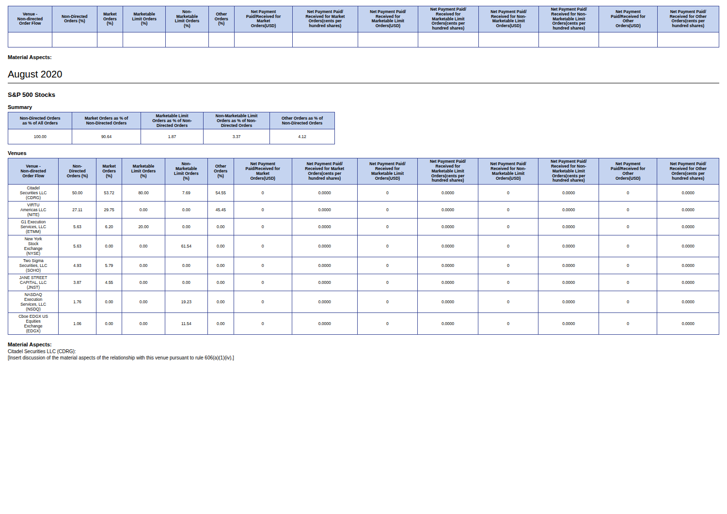| Venue - Non-directed Order Flow | Non-Directed Orders (%) | Market Orders (%) | Marketable Limit Orders (%) | Non- Marketable Limit Orders (%) | Other Orders (%) | Net Payment Paid/Received for Market Orders(USD) | Net Payment Paid/ Received for Market Orders(cents per hundred shares) | Net Payment Paid/ Received for Marketable Limit Orders(USD) | Net Payment Paid/ Received for Marketable Limit Orders(cents per hundred shares) | Net Payment Paid/ Received for Non- Marketable Limit Orders(USD) | Net Payment Paid/ Received for Non- Marketable Limit Orders(cents per hundred shares) | Net Payment Paid/Received for Other Orders(USD) | Net Payment Paid/ Received for Other Orders(cents per hundred shares) |
| --- | --- | --- | --- | --- | --- | --- | --- | --- | --- | --- | --- | --- | --- |
Material Aspects:
August 2020
S&P 500 Stocks
Summary
| Non-Directed Orders as % of All Orders | Market Orders as % of Non-Directed Orders | Marketable Limit Orders as % of Non- Directed Orders | Non-Marketable Limit Orders as % of Non- Directed Orders | Other Orders as % of Non-Directed Orders |
| --- | --- | --- | --- | --- |
| 100.00 | 90.64 | 1.87 | 3.37 | 4.12 |
Venues
| Venue - Non-directed Order Flow | Non- Directed Orders (%) | Market Orders (%) | Marketable Limit Orders (%) | Non- Marketable Limit Orders (%) | Other Orders (%) | Net Payment Paid/Received for Market Orders(USD) | Net Payment Paid/ Received for Market Orders(cents per hundred shares) | Net Payment Paid/ Received for Marketable Limit Orders(USD) | Net Payment Paid/ Received for Marketable Limit Orders(cents per hundred shares) | Net Payment Paid/ Received for Non- Marketable Limit Orders(USD) | Net Payment Paid/ Received for Non- Marketable Limit Orders(cents per hundred shares) | Net Payment Paid/Received for Other Orders(USD) | Net Payment Paid/ Received for Other Orders(cents per hundred shares) |
| --- | --- | --- | --- | --- | --- | --- | --- | --- | --- | --- | --- | --- | --- |
| Citadel Securities LLC (CDRG) | 50.00 | 53.72 | 80.00 | 7.69 | 54.55 | 0 | 0.0000 | 0 | 0.0000 | 0 | 0.0000 | 0 | 0.0000 |
| VIRTU Americas LLC (NITE) | 27.11 | 29.75 | 0.00 | 0.00 | 45.45 | 0 | 0.0000 | 0 | 0.0000 | 0 | 0.0000 | 0 | 0.0000 |
| G1 Execution Services, LLC (ETMM) | 5.63 | 6.20 | 20.00 | 0.00 | 0.00 | 0 | 0.0000 | 0 | 0.0000 | 0 | 0.0000 | 0 | 0.0000 |
| New York Stock Exchange (NYSE) | 5.63 | 0.00 | 0.00 | 61.54 | 0.00 | 0 | 0.0000 | 0 | 0.0000 | 0 | 0.0000 | 0 | 0.0000 |
| Two Sigma Securities, LLC (SOHO) | 4.93 | 5.79 | 0.00 | 0.00 | 0.00 | 0 | 0.0000 | 0 | 0.0000 | 0 | 0.0000 | 0 | 0.0000 |
| JANE STREET CAPITAL, LLC (JNST) | 3.87 | 4.55 | 0.00 | 0.00 | 0.00 | 0 | 0.0000 | 0 | 0.0000 | 0 | 0.0000 | 0 | 0.0000 |
| NASDAQ Execution Services, LLC (NSDQ) | 1.76 | 0.00 | 0.00 | 19.23 | 0.00 | 0 | 0.0000 | 0 | 0.0000 | 0 | 0.0000 | 0 | 0.0000 |
| Cboe EDGX US Equities Exchange (EDGX) | 1.06 | 0.00 | 0.00 | 11.54 | 0.00 | 0 | 0.0000 | 0 | 0.0000 | 0 | 0.0000 | 0 | 0.0000 |
Material Aspects:
Citadel Securities LLC (CDRG):
[Insert discussion of the material aspects of the relationship with this venue pursuant to rule 606(a)(1)(iv).]